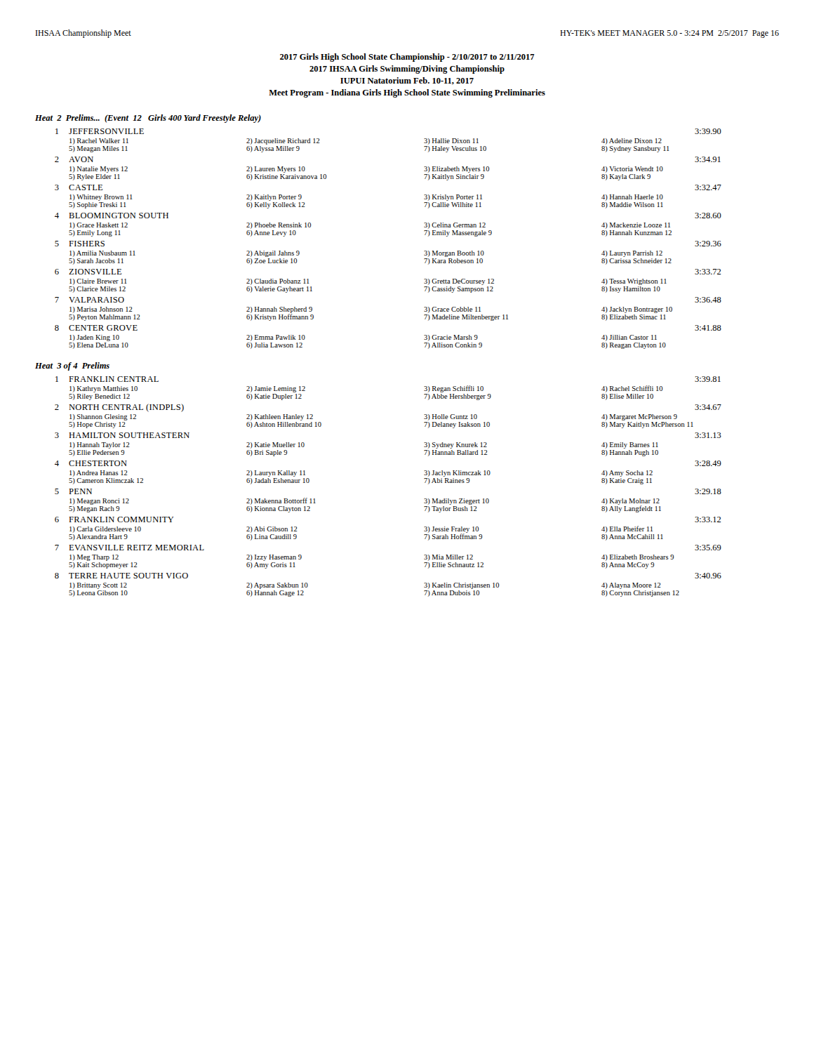IHSAA Championship Meet
HY-TEK's MEET MANAGER 5.0 - 3:24 PM 2/5/2017 Page 16
2017 Girls High School State Championship - 2/10/2017 to 2/11/2017
2017 IHSAA Girls Swimming/Diving Championship
IUPUI Natatorium Feb. 10-11, 2017
Meet Program - Indiana Girls High School State Swimming Preliminaries
Heat 2 Prelims... (Event 12 Girls 400 Yard Freestyle Relay)
| 1 | / JEFFERSONVILLE / 3:39.90 / / 1) Rachel Walker 11 / 2) Jacqueline Richard 12 / 3) Hallie Dixon 11 / 4) Adeline Dixon 12 / / 5) Meagan Miles 11 / 6) Alyssa Miller 9 / 7) Haley Vesculus 10 / 8) Sydney Sansbury 11 / |
| 2 | / AVON / 3:34.91 / / 1) Natalie Myers 12 / 2) Lauren Myers 10 / 3) Elizabeth Myers 10 / 4) Victoria Wendt 10 / / 5) Rylee Elder 11 / 6) Kristine Karaivanova 10 / 7) Kaitlyn Sinclair 9 / 8) Kayla Clark 9 / |
| 3 | / CASTLE / 3:32.47 / / 1) Whitney Brown 11 / 2) Kaitlyn Porter 9 / 3) Krislyn Porter 11 / 4) Hannah Haerle 10 / / 5) Sophie Treski 11 / 6) Kelly Kolleck 12 / 7) Callie Wilhite 11 / 8) Maddie Wilson 11 / |
| 4 | / BLOOMINGTON SOUTH / 3:28.60 / / 1) Grace Haskett 12 / 2) Phoebe Rensink 10 / 3) Celina German 12 / 4) Mackenzie Looze 11 / / 5) Emily Long 11 / 6) Anne Levy 10 / 7) Emily Massengale 9 / 8) Hannah Kunzman 12 / |
| 5 | / FISHERS / 3:29.36 / / 1) Amilia Nusbaum 11 / 2) Abigail Jahns 9 / 3) Morgan Booth 10 / 4) Lauryn Parrish 12 / / 5) Sarah Jacobs 11 / 6) Zoe Luckie 10 / 7) Kara Robeson 10 / 8) Carissa Schneider 12 / |
| 6 | / ZIONSVILLE / 3:33.72 / / 1) Claire Brewer 11 / 2) Claudia Pobanz 11 / 3) Gretta DeCoursey 12 / 4) Tessa Wrightson 11 / / 5) Clarice Miles 12 / 6) Valerie Gayheart 11 / 7) Cassidy Sampson 12 / 8) Issy Hamilton 10 / |
| 7 | / VALPARAISO / 3:36.48 / / 1) Marisa Johnson 12 / 2) Hannah Shepherd 9 / 3) Grace Cobble 11 / 4) Jacklyn Bontrager 10 / / 5) Peyton Mahlmann 12 / 6) Kristyn Hoffmann 9 / 7) Madeline Miltenberger 11 / 8) Elizabeth Simac 11 / |
| 8 | / CENTER GROVE / 3:41.88 / / 1) Jaden King 10 / 2) Emma Pawlik 10 / 3) Gracie Marsh 9 / 4) Jillian Castor 11 / / 5) Elena DeLuna 10 / 6) Julia Lawson 12 / 7) Allison Conkin 9 / 8) Reagan Clayton 10 / |
Heat 3 of 4 Prelims
| 1 | / FRANKLIN CENTRAL / 3:39.81 / / 1) Kathryn Matthies 10 / 2) Jamie Leming 12 / 3) Regan Schiffli 10 / 4) Rachel Schiffli 10 / / 5) Riley Benedict 12 / 6) Katie Dupler 12 / 7) Abbe Hershberger 9 / 8) Elise Miller 10 / |
| 2 | / NORTH CENTRAL (INDPLS) / 3:34.67 / / 1) Shannon Glesing 12 / 2) Kathleen Hanley 12 / 3) Holle Guntz 10 / 4) Margaret McPherson 9 / / 5) Hope Christy 12 / 6) Ashton Hillenbrand 10 / 7) Delaney Isakson 10 / 8) Mary Kaitlyn McPherson 11 / |
| 3 | / HAMILTON SOUTHEASTERN / 3:31.13 / / 1) Hannah Taylor 12 / 2) Katie Mueller 10 / 3) Sydney Knurek 12 / 4) Emily Barnes 11 / / 5) Ellie Pedersen 9 / 6) Bri Saple 9 / 7) Hannah Ballard 12 / 8) Hannah Pugh 10 / |
| 4 | / CHESTERTON / 3:28.49 / / 1) Andrea Hanas 12 / 2) Lauryn Kallay 11 / 3) Jaclyn Klimczak 10 / 4) Amy Socha 12 / / 5) Cameron Klimczak 12 / 6) Jadah Eshenaur 10 / 7) Abi Raines 9 / 8) Katie Craig 11 / |
| 5 | / PENN / 3:29.18 / / 1) Meagan Ronci 12 / 2) Makenna Bottorff 11 / 3) Madilyn Ziegert 10 / 4) Kayla Molnar 12 / / 5) Megan Rach 9 / 6) Kionna Clayton 12 / 7) Taylor Bush 12 / 8) Ally Langfeldt 11 / |
| 6 | / FRANKLIN COMMUNITY / 3:33.12 / / 1) Carla Gildersleeve 10 / 2) Abi Gibson 12 / 3) Jessie Fraley 10 / 4) Ella Pheifer 11 / / 5) Alexandra Hart 9 / 6) Lina Caudill 9 / 7) Sarah Hoffman 9 / 8) Anna McCahill 11 / |
| 7 | / EVANSVILLE REITZ MEMORIAL / 3:35.69 / / 1) Meg Tharp 12 / 2) Izzy Haseman 9 / 3) Mia Miller 12 / 4) Elizabeth Broshears 9 / / 5) Kait Schopmeyer 12 / 6) Amy Goris 11 / 7) Ellie Schnautz 12 / 8) Anna McCoy 9 / |
| 8 | / TERRE HAUTE SOUTH VIGO / 3:40.96 / / 1) Brittany Scott 12 / 2) Apsara Sakbun 10 / 3) Kaelin Christjansen 10 / 4) Alayna Moore 12 / / 5) Leona Gibson 10 / 6) Hannah Gage 12 / 7) Anna Dubois 10 / 8) Corynn Christjansen 12 / |